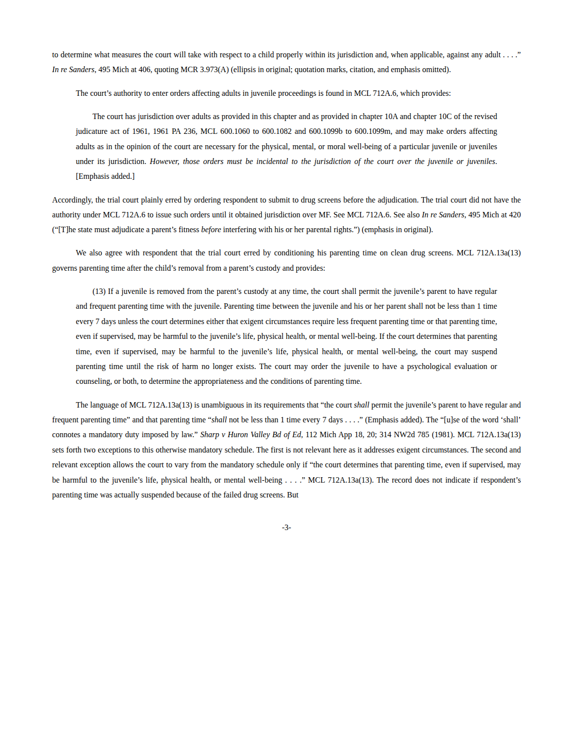to determine what measures the court will take with respect to a child properly within its jurisdiction and, when applicable, against any adult . . . .” In re Sanders, 495 Mich at 406, quoting MCR 3.973(A) (ellipsis in original; quotation marks, citation, and emphasis omitted).
The court’s authority to enter orders affecting adults in juvenile proceedings is found in MCL 712A.6, which provides:
The court has jurisdiction over adults as provided in this chapter and as provided in chapter 10A and chapter 10C of the revised judicature act of 1961, 1961 PA 236, MCL 600.1060 to 600.1082 and 600.1099b to 600.1099m, and may make orders affecting adults as in the opinion of the court are necessary for the physical, mental, or moral well-being of a particular juvenile or juveniles under its jurisdiction. However, those orders must be incidental to the jurisdiction of the court over the juvenile or juveniles. [Emphasis added.]
Accordingly, the trial court plainly erred by ordering respondent to submit to drug screens before the adjudication. The trial court did not have the authority under MCL 712A.6 to issue such orders until it obtained jurisdiction over MF. See MCL 712A.6. See also In re Sanders, 495 Mich at 420 (“[T]he state must adjudicate a parent’s fitness before interfering with his or her parental rights.”) (emphasis in original).
We also agree with respondent that the trial court erred by conditioning his parenting time on clean drug screens. MCL 712A.13a(13) governs parenting time after the child’s removal from a parent’s custody and provides:
(13) If a juvenile is removed from the parent’s custody at any time, the court shall permit the juvenile’s parent to have regular and frequent parenting time with the juvenile. Parenting time between the juvenile and his or her parent shall not be less than 1 time every 7 days unless the court determines either that exigent circumstances require less frequent parenting time or that parenting time, even if supervised, may be harmful to the juvenile’s life, physical health, or mental well-being. If the court determines that parenting time, even if supervised, may be harmful to the juvenile’s life, physical health, or mental well-being, the court may suspend parenting time until the risk of harm no longer exists. The court may order the juvenile to have a psychological evaluation or counseling, or both, to determine the appropriateness and the conditions of parenting time.
The language of MCL 712A.13a(13) is unambiguous in its requirements that “the court shall permit the juvenile’s parent to have regular and frequent parenting time” and that parenting time “shall not be less than 1 time every 7 days . . . .” (Emphasis added). The “[u]se of the word ‘shall’ connotes a mandatory duty imposed by law.” Sharp v Huron Valley Bd of Ed, 112 Mich App 18, 20; 314 NW2d 785 (1981). MCL 712A.13a(13) sets forth two exceptions to this otherwise mandatory schedule. The first is not relevant here as it addresses exigent circumstances. The second and relevant exception allows the court to vary from the mandatory schedule only if “the court determines that parenting time, even if supervised, may be harmful to the juvenile’s life, physical health, or mental well-being . . . .” MCL 712A.13a(13). The record does not indicate if respondent’s parenting time was actually suspended because of the failed drug screens. But
-3-